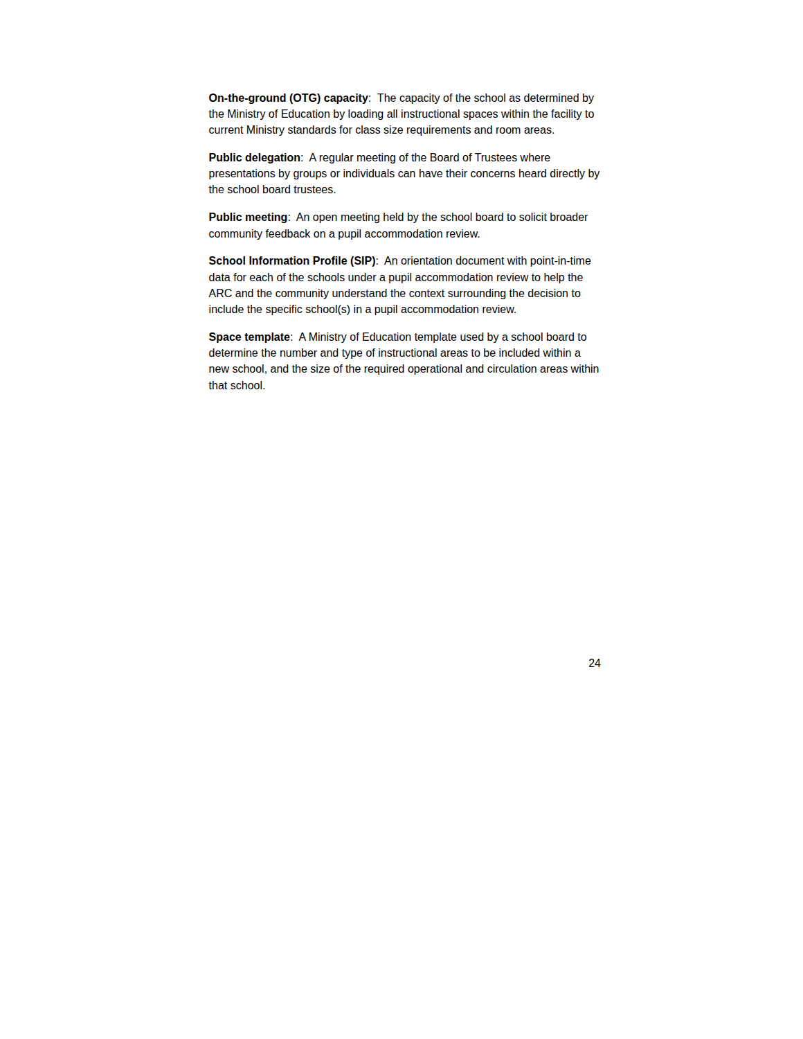On-the-ground (OTG) capacity: The capacity of the school as determined by the Ministry of Education by loading all instructional spaces within the facility to current Ministry standards for class size requirements and room areas.
Public delegation: A regular meeting of the Board of Trustees where presentations by groups or individuals can have their concerns heard directly by the school board trustees.
Public meeting: An open meeting held by the school board to solicit broader community feedback on a pupil accommodation review.
School Information Profile (SIP): An orientation document with point-in-time data for each of the schools under a pupil accommodation review to help the ARC and the community understand the context surrounding the decision to include the specific school(s) in a pupil accommodation review.
Space template: A Ministry of Education template used by a school board to determine the number and type of instructional areas to be included within a new school, and the size of the required operational and circulation areas within that school.
24